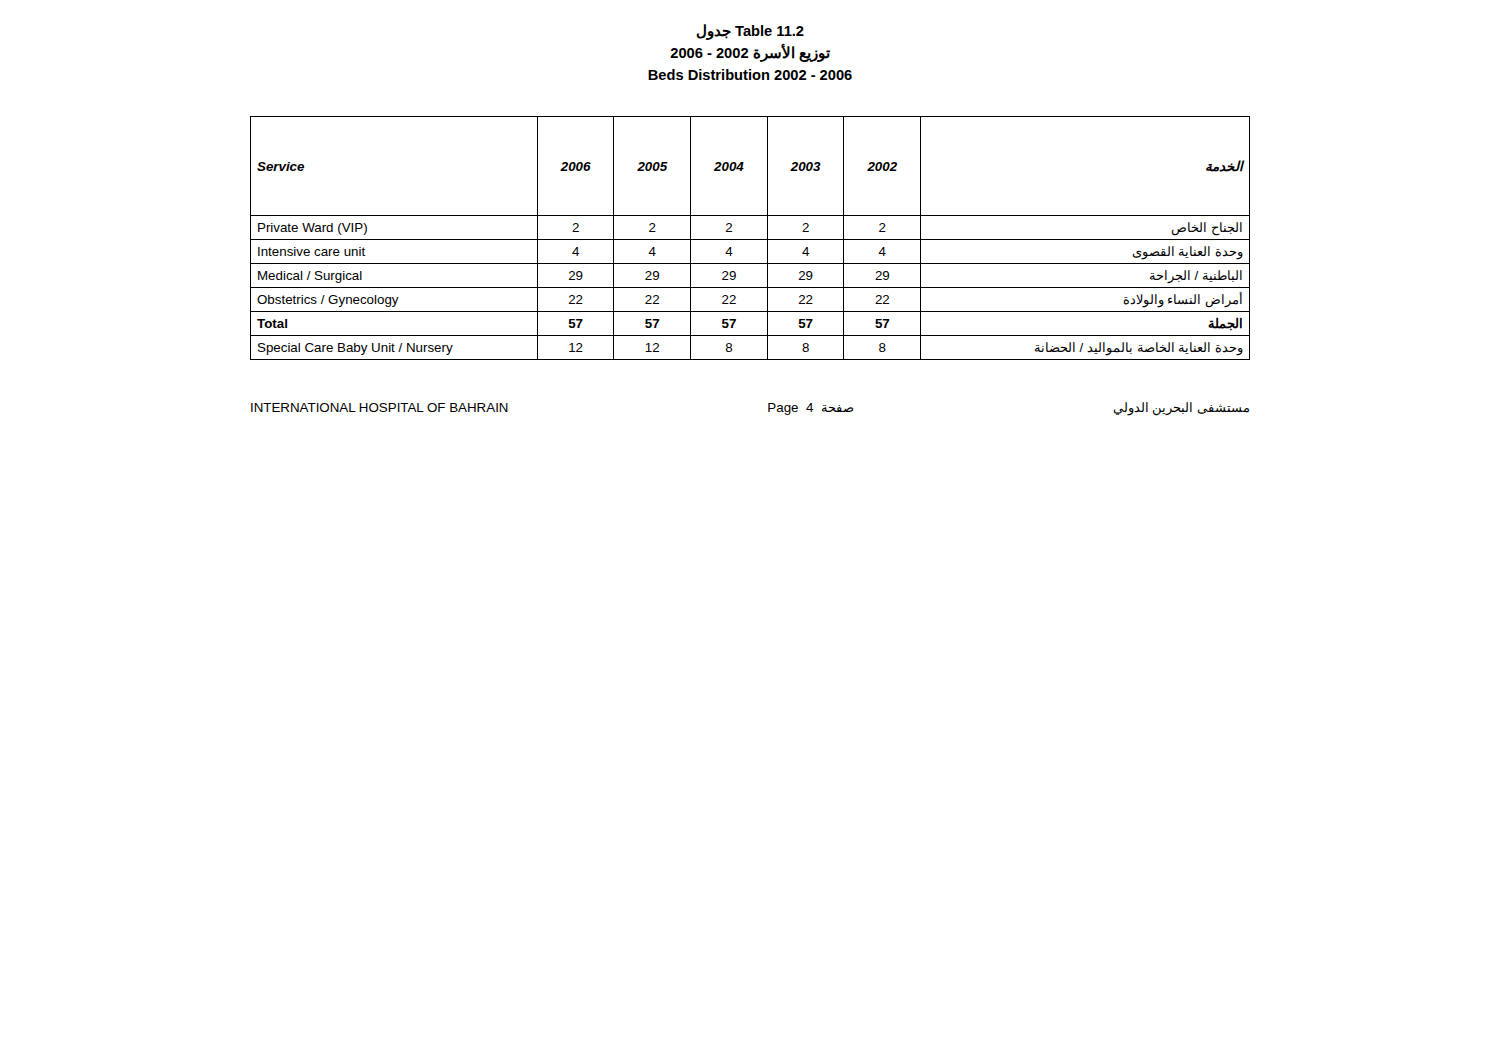جدول Table 11.2
توزيع الأسرة 2002 - 2006
Beds Distribution 2002 - 2006
| Service | 2006 | 2005 | 2004 | 2003 | 2002 | الخدمة |
| --- | --- | --- | --- | --- | --- | --- |
| Private Ward (VIP) | 2 | 2 | 2 | 2 | 2 | الجناح الخاص |
| Intensive care unit | 4 | 4 | 4 | 4 | 4 | وحدة العناية القصوى |
| Medical / Surgical | 29 | 29 | 29 | 29 | 29 | الباطنية / الجراحة |
| Obstetrics / Gynecology | 22 | 22 | 22 | 22 | 22 | أمراض النساء والولادة |
| Total | 57 | 57 | 57 | 57 | 57 | الجملة |
| Special Care Baby Unit / Nursery | 12 | 12 | 8 | 8 | 8 | وحدة العناية الخاصة بالمواليد / الحضانة |
INTERNATIONAL HOSPITAL OF BAHRAIN
Page 4 صفحة
مستشفى البحرين الدولي